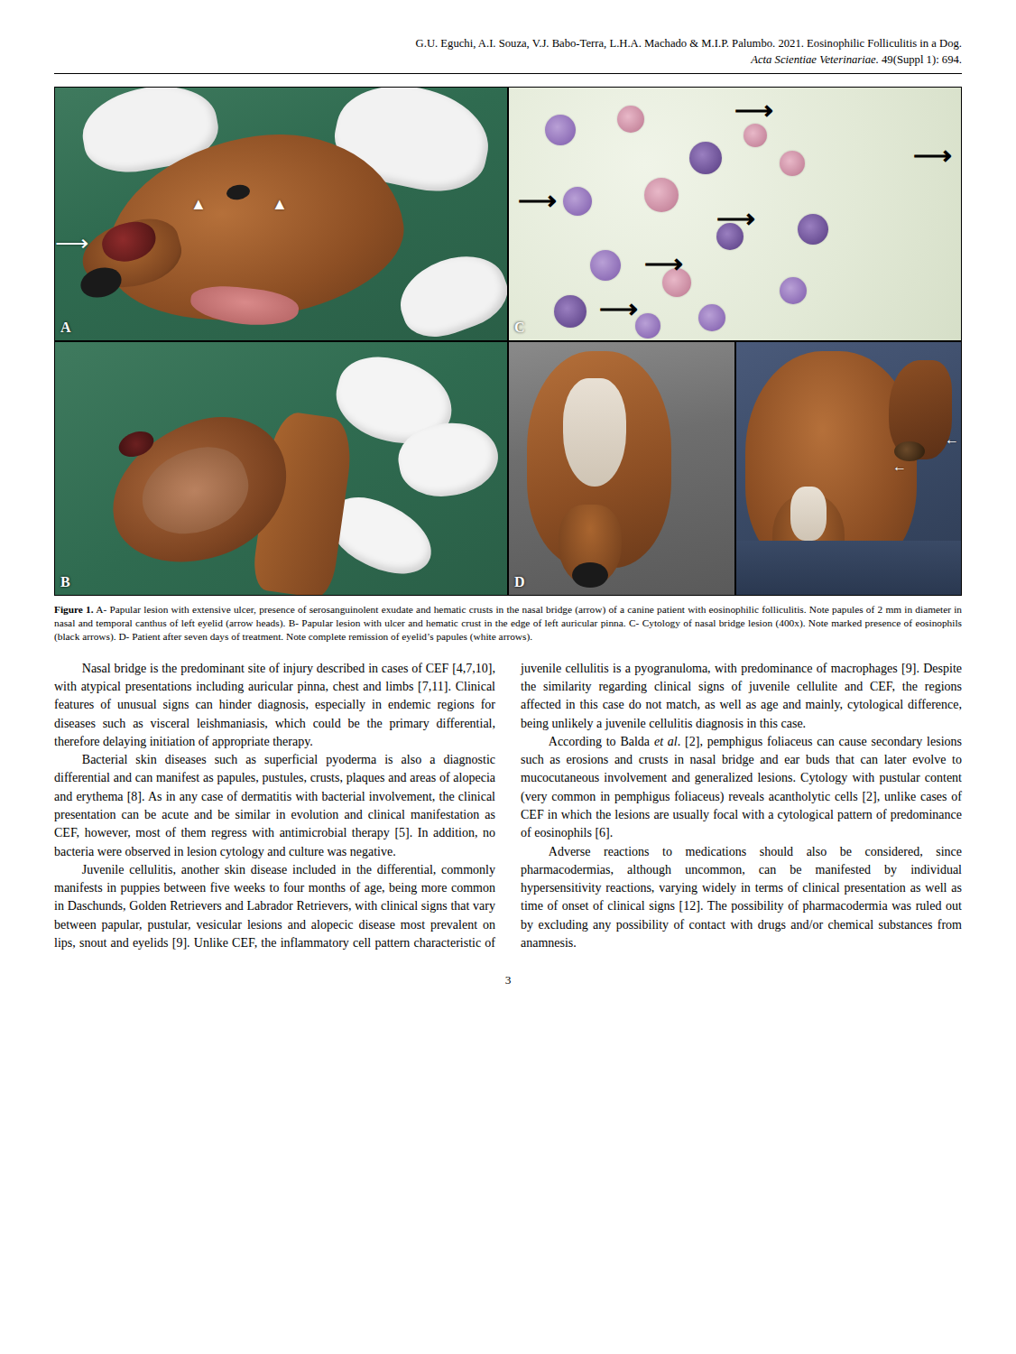G.U. Eguchi, A.I. Souza, V.J. Babo-Terra, L.H.A. Machado & M.I.P. Palumbo. 2021. Eosinophilic Folliculitis in a Dog.
Acta Scientiae Veterinariae. 49(Suppl 1): 694.
⟶
▲
▲
A
⟶
⟶
⟶
⟶
⟶
⟶
C
B
←
←
D
Figure 1. A- Papular lesion with extensive ulcer, presence of serosanguinolent exudate and hematic crusts in the nasal bridge (arrow) of a canine patient with eosinophilic folliculitis. Note papules of 2 mm in diameter in nasal and temporal canthus of left eyelid (arrow heads). B- Papular lesion with ulcer and hematic crust in the edge of left auricular pinna. C- Cytology of nasal bridge lesion (400x). Note marked presence of eosinophils (black arrows). D- Patient after seven days of treatment. Note complete remission of eyelid’s papules (white arrows).
Nasal bridge is the predominant site of injury described in cases of CEF [4,7,10], with atypical presentations including auricular pinna, chest and limbs [7,11]. Clinical features of unusual signs can hinder diagnosis, especially in endemic regions for diseases such as visceral leishmaniasis, which could be the primary differential, therefore delaying initiation of appropriate therapy.
Bacterial skin diseases such as superficial pyoderma is also a diagnostic differential and can manifest as papules, pustules, crusts, plaques and areas of alopecia and erythema [8]. As in any case of dermatitis with bacterial involvement, the clinical presentation can be acute and be similar in evolution and clinical manifestation as CEF, however, most of them regress with antimicrobial therapy [5]. In addition, no bacteria were observed in lesion cytology and culture was negative.
Juvenile cellulitis, another skin disease included in the differential, commonly manifests in puppies between five weeks to four months of age, being more common in Daschunds, Golden Retrievers and Labrador Retrievers, with clinical signs that vary between papular, pustular, vesicular lesions and alopecic disease most prevalent on lips, snout and eyelids [9]. Unlike CEF, the inflammatory cell pattern characteristic of juvenile cellulitis is a pyogranuloma, with predominance of macrophages [9]. Despite the similarity regarding clinical signs of juvenile cellulite and CEF, the regions affected in this case do not match, as well as age and mainly, cytological difference, being unlikely a juvenile cellulitis diagnosis in this case.
According to Balda et al. [2], pemphigus foliaceus can cause secondary lesions such as erosions and crusts in nasal bridge and ear buds that can later evolve to mucocutaneous involvement and generalized lesions. Cytology with pustular content (very common in pemphigus foliaceus) reveals acantholytic cells [2], unlike cases of CEF in which the lesions are usually focal with a cytological pattern of predominance of eosinophils [6].
Adverse reactions to medications should also be considered, since pharmacodermias, although uncommon, can be manifested by individual hypersensitivity reactions, varying widely in terms of clinical presentation as well as time of onset of clinical signs [12]. The possibility of pharmacodermia was ruled out by excluding any possibility of contact with drugs and/or chemical substances from anamnesis.
3